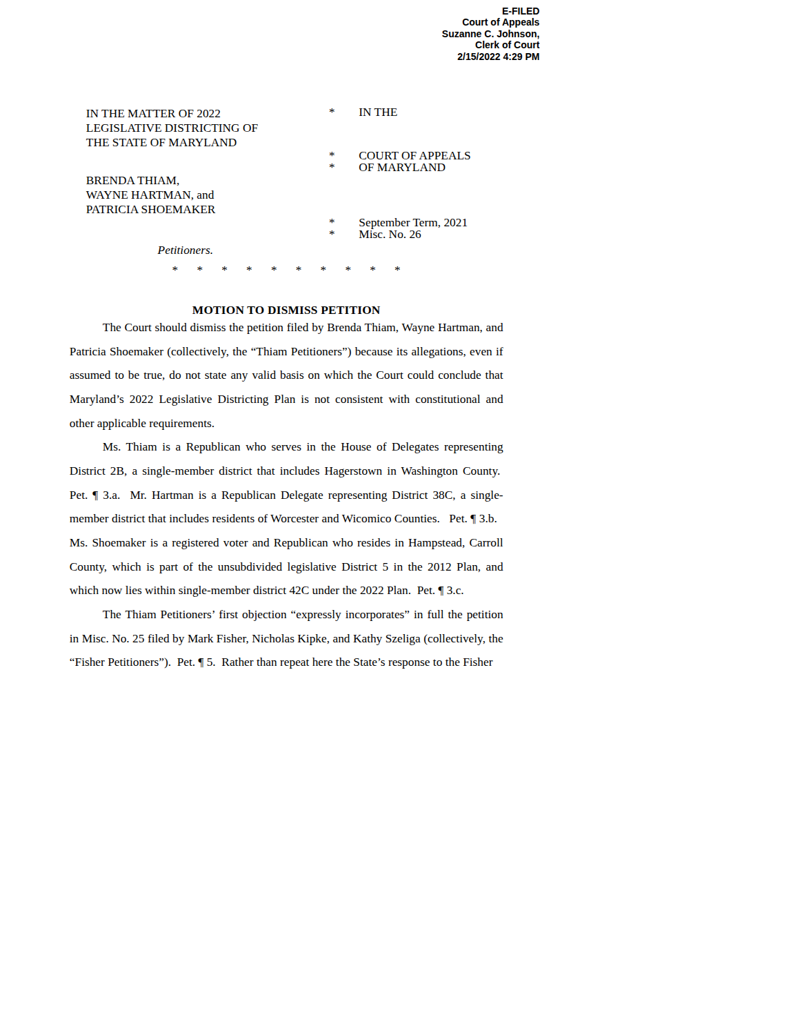E-FILED
Court of Appeals
Suzanne C. Johnson,
Clerk of Court
2/15/2022 4:29 PM
| IN THE MATTER OF 2022 LEGISLATIVE DISTRICTING OF THE STATE OF MARYLAND | * | IN THE |
| | * | COURT OF APPEALS |
| BRENDA THIAM, WAYNE HARTMAN, and PATRICIA SHOEMAKER | * | OF MARYLAND |
| | * | September Term, 2021 |
| Petitioners. | * | Misc. No. 26 |
**********
MOTION TO DISMISS PETITION
The Court should dismiss the petition filed by Brenda Thiam, Wayne Hartman, and Patricia Shoemaker (collectively, the “Thiam Petitioners”) because its allegations, even if assumed to be true, do not state any valid basis on which the Court could conclude that Maryland’s 2022 Legislative Districting Plan is not consistent with constitutional and other applicable requirements.
Ms. Thiam is a Republican who serves in the House of Delegates representing District 2B, a single-member district that includes Hagerstown in Washington County. Pet. ¶ 3.a. Mr. Hartman is a Republican Delegate representing District 38C, a single-member district that includes residents of Worcester and Wicomico Counties. Pet. ¶ 3.b. Ms. Shoemaker is a registered voter and Republican who resides in Hampstead, Carroll County, which is part of the unsubdivided legislative District 5 in the 2012 Plan, and which now lies within single-member district 42C under the 2022 Plan. Pet. ¶ 3.c.
The Thiam Petitioners’ first objection “expressly incorporates” in full the petition in Misc. No. 25 filed by Mark Fisher, Nicholas Kipke, and Kathy Szeliga (collectively, the “Fisher Petitioners”). Pet. ¶ 5. Rather than repeat here the State’s response to the Fisher